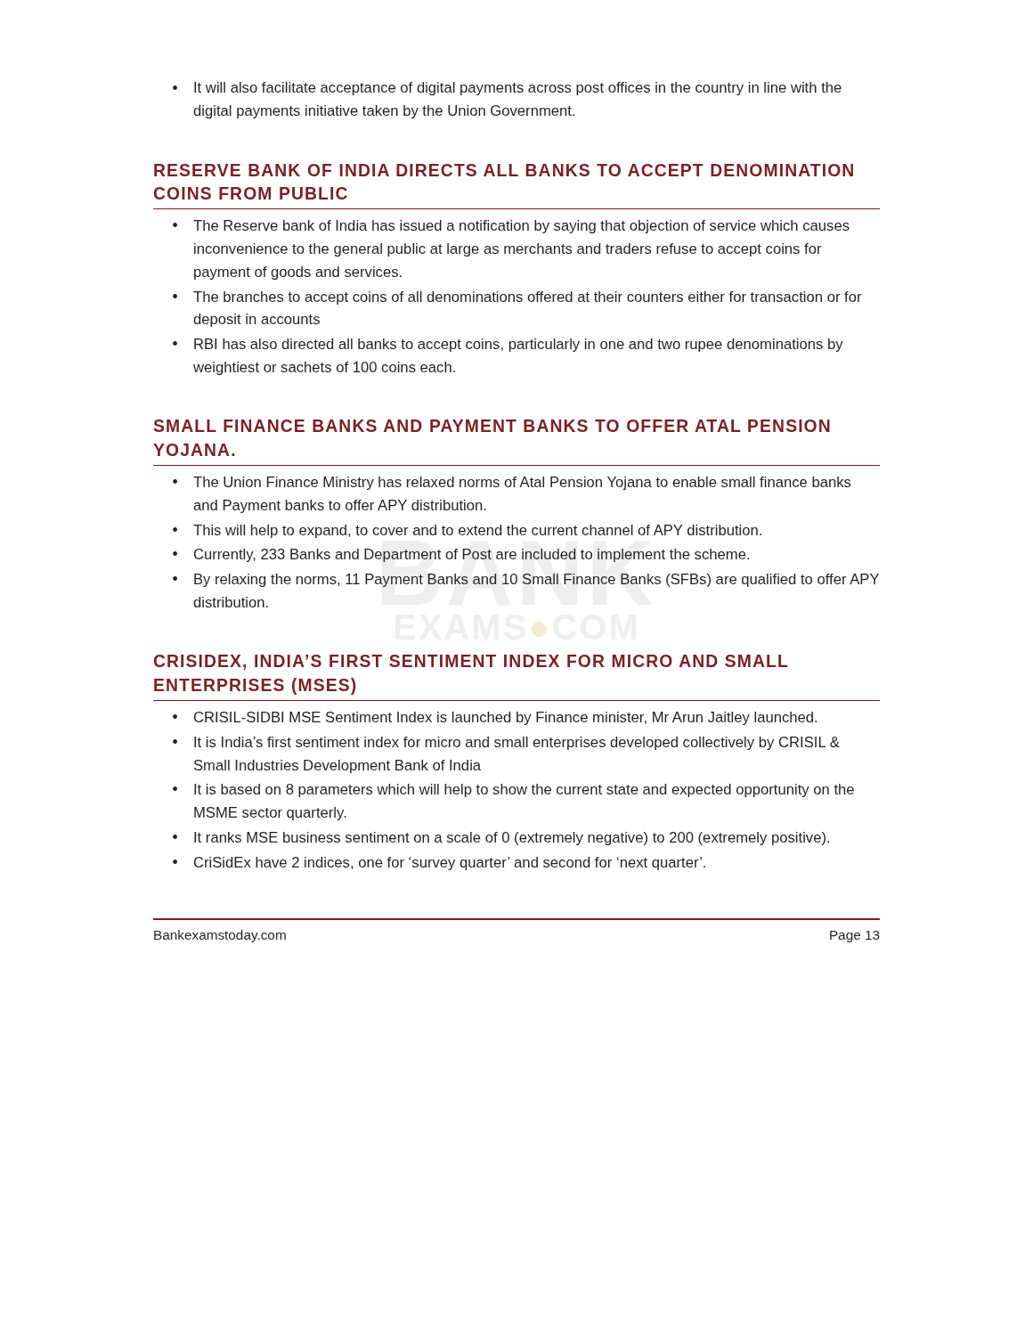BANKEXAMS●COM
It will also facilitate acceptance of digital payments across post offices in the country in line with the digital payments initiative taken by the Union Government.
Reserve Bank of India directs all banks to accept denomination coins from public
The Reserve bank of India has issued a notification by saying that objection of service which causes inconvenience to the general public at large as merchants and traders refuse to accept coins for payment of goods and services.
The branches to accept coins of all denominations offered at their counters either for transaction or for deposit in accounts
RBI has also directed all banks to accept coins, particularly in one and two rupee denominations by weightiest or sachets of 100 coins each.
Small Finance Banks and Payment Banks to offer Atal Pension Yojana.
The Union Finance Ministry has relaxed norms of Atal Pension Yojana to enable small finance banks and Payment banks to offer APY distribution.
This will help to expand, to cover and to extend the current channel of APY distribution.
Currently, 233 Banks and Department of Post are included to implement the scheme.
By relaxing the norms, 11 Payment Banks and 10 Small Finance Banks (SFBs) are qualified to offer APY distribution.
CRISIDEX, India’s first sentiment index for micro and small enterprises (MSEs)
CRISIL-SIDBI MSE Sentiment Index is launched by Finance minister, Mr Arun Jaitley launched.
It is India’s first sentiment index for micro and small enterprises developed collectively by CRISIL & Small Industries Development Bank of India
It is based on 8 parameters which will help to show the current state and expected opportunity on the MSME sector quarterly.
It ranks MSE business sentiment on a scale of 0 (extremely negative) to 200 (extremely positive).
CriSidEx have 2 indices, one for ‘survey quarter’ and second for ‘next quarter’.
Bankexamstoday.com Page 13